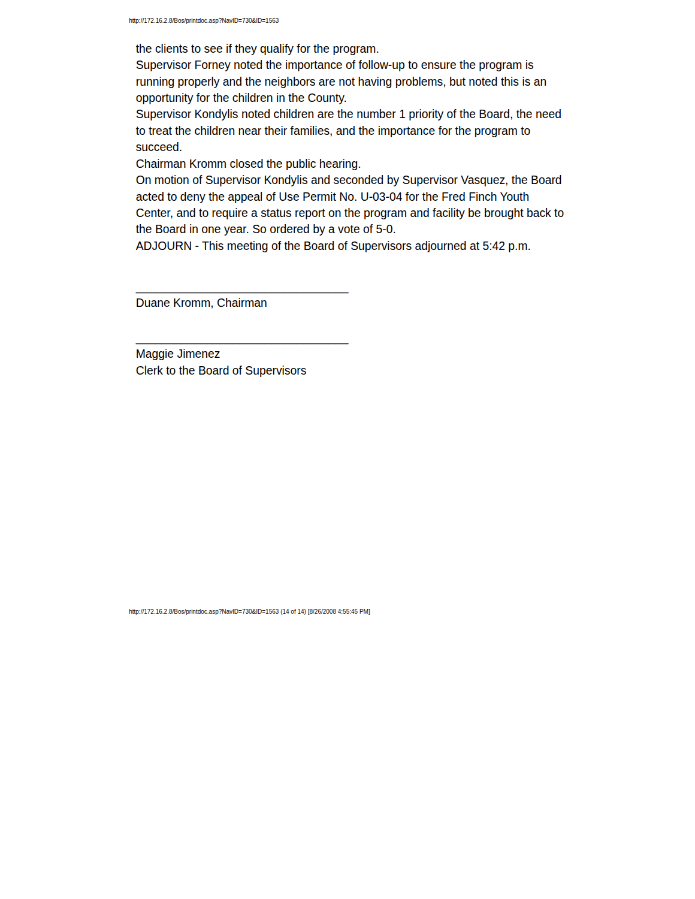http://172.16.2.8/Bos/printdoc.asp?NavID=730&ID=1563
the clients to see if they qualify for the program.
Supervisor Forney noted the importance of follow-up to ensure the program is running properly and the neighbors are not having problems, but noted this is an opportunity for the children in the County.
Supervisor Kondylis noted children are the number 1 priority of the Board, the need to treat the children near their families, and the importance for the program to succeed.
Chairman Kromm closed the public hearing.
On motion of Supervisor Kondylis and seconded by Supervisor Vasquez, the Board acted to deny the appeal of Use Permit No. U-03-04 for the Fred Finch Youth Center, and to require a status report on the program and facility be brought back to the Board in one year. So ordered by a vote of 5-0.
ADJOURN - This meeting of the Board of Supervisors adjourned at 5:42 p.m.
_________________________________
Duane Kromm, Chairman
_________________________________
Maggie Jimenez
Clerk to the Board of Supervisors
http://172.16.2.8/Bos/printdoc.asp?NavID=730&ID=1563 (14 of 14) [8/26/2008 4:55:45 PM]